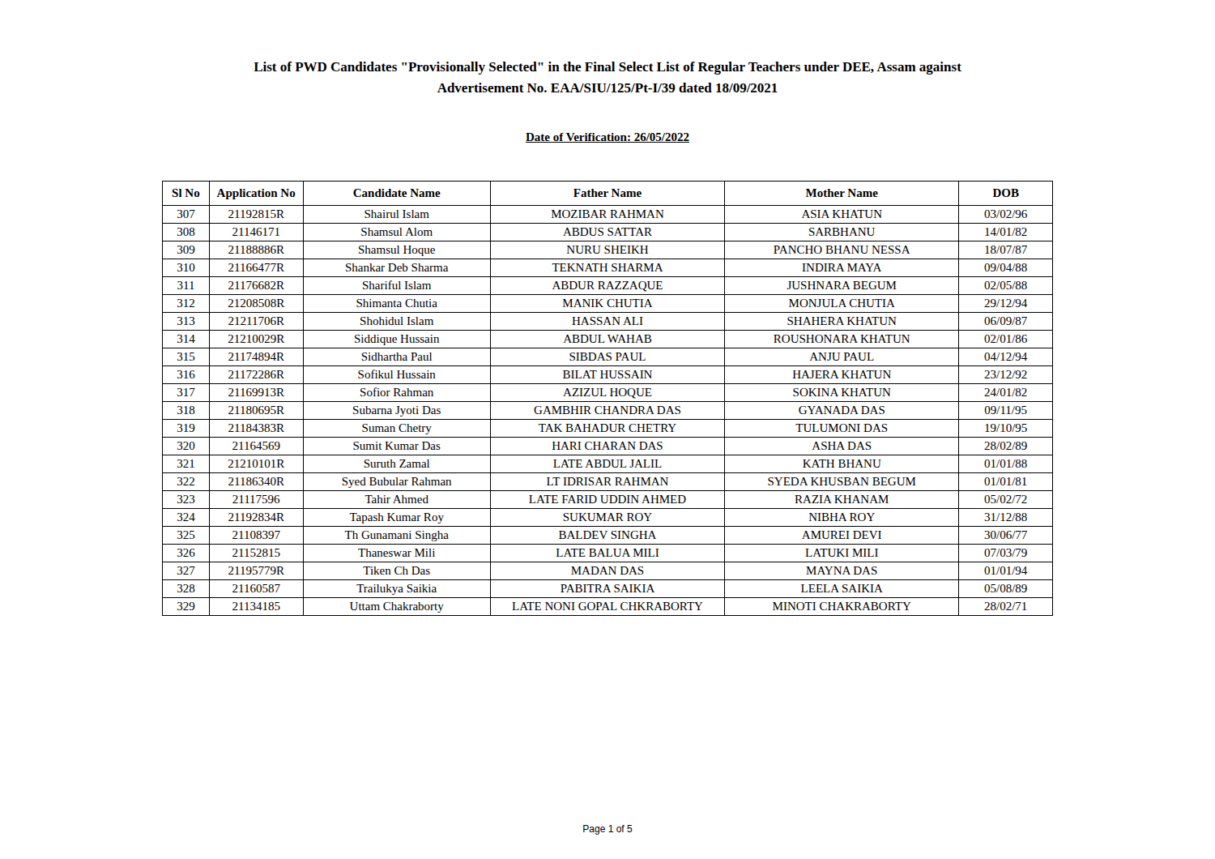List of PWD Candidates "Provisionally Selected" in the Final Select List of Regular Teachers under DEE, Assam against Advertisement No. EAA/SIU/125/Pt-I/39 dated 18/09/2021
Date of Verification: 26/05/2022
| Sl No | Application No | Candidate Name | Father Name | Mother Name | DOB |
| --- | --- | --- | --- | --- | --- |
| 307 | 21192815R | Shairul Islam | MOZIBAR RAHMAN | ASIA KHATUN | 03/02/96 |
| 308 | 21146171 | Shamsul Alom | ABDUS SATTAR | SARBHANU | 14/01/82 |
| 309 | 21188886R | Shamsul Hoque | NURU SHEIKH | PANCHO BHANU NESSA | 18/07/87 |
| 310 | 21166477R | Shankar Deb Sharma | TEKNATH SHARMA | INDIRA MAYA | 09/04/88 |
| 311 | 21176682R | Shariful Islam | ABDUR RAZZAQUE | JUSHNARA BEGUM | 02/05/88 |
| 312 | 21208508R | Shimanta Chutia | MANIK CHUTIA | MONJULA CHUTIA | 29/12/94 |
| 313 | 21211706R | Shohidul Islam | HASSAN ALI | SHAHERA KHATUN | 06/09/87 |
| 314 | 21210029R | Siddique Hussain | ABDUL WAHAB | ROUSHONARA KHATUN | 02/01/86 |
| 315 | 21174894R | Sidhartha Paul | SIBDAS PAUL | ANJU PAUL | 04/12/94 |
| 316 | 21172286R | Sofikul Hussain | BILAT HUSSAIN | HAJERA KHATUN | 23/12/92 |
| 317 | 21169913R | Sofior Rahman | AZIZUL HOQUE | SOKINA KHATUN | 24/01/82 |
| 318 | 21180695R | Subarna Jyoti Das | GAMBHIR CHANDRA DAS | GYANADA DAS | 09/11/95 |
| 319 | 21184383R | Suman Chetry | TAK BAHADUR CHETRY | TULUMONI DAS | 19/10/95 |
| 320 | 21164569 | Sumit Kumar Das | HARI CHARAN DAS | ASHA DAS | 28/02/89 |
| 321 | 21210101R | Suruth Zamal | LATE ABDUL JALIL | KATH BHANU | 01/01/88 |
| 322 | 21186340R | Syed Bubular Rahman | LT IDRISAR RAHMAN | SYEDA KHUSBAN BEGUM | 01/01/81 |
| 323 | 21117596 | Tahir Ahmed | LATE FARID UDDIN AHMED | RAZIA KHANAM | 05/02/72 |
| 324 | 21192834R | Tapash Kumar Roy | SUKUMAR ROY | NIBHA ROY | 31/12/88 |
| 325 | 21108397 | Th Gunamani Singha | BALDEV SINGHA | AMUREI DEVI | 30/06/77 |
| 326 | 21152815 | Thaneswar Mili | LATE BALUA MILI | LATUKI MILI | 07/03/79 |
| 327 | 21195779R | Tiken Ch Das | MADAN DAS | MAYNA DAS | 01/01/94 |
| 328 | 21160587 | Trailukya Saikia | PABITRA SAIKIA | LEELA SAIKIA | 05/08/89 |
| 329 | 21134185 | Uttam Chakraborty | LATE NONI GOPAL CHKRABORTY | MINOTI CHAKRABORTY | 28/02/71 |
Page 1 of 5